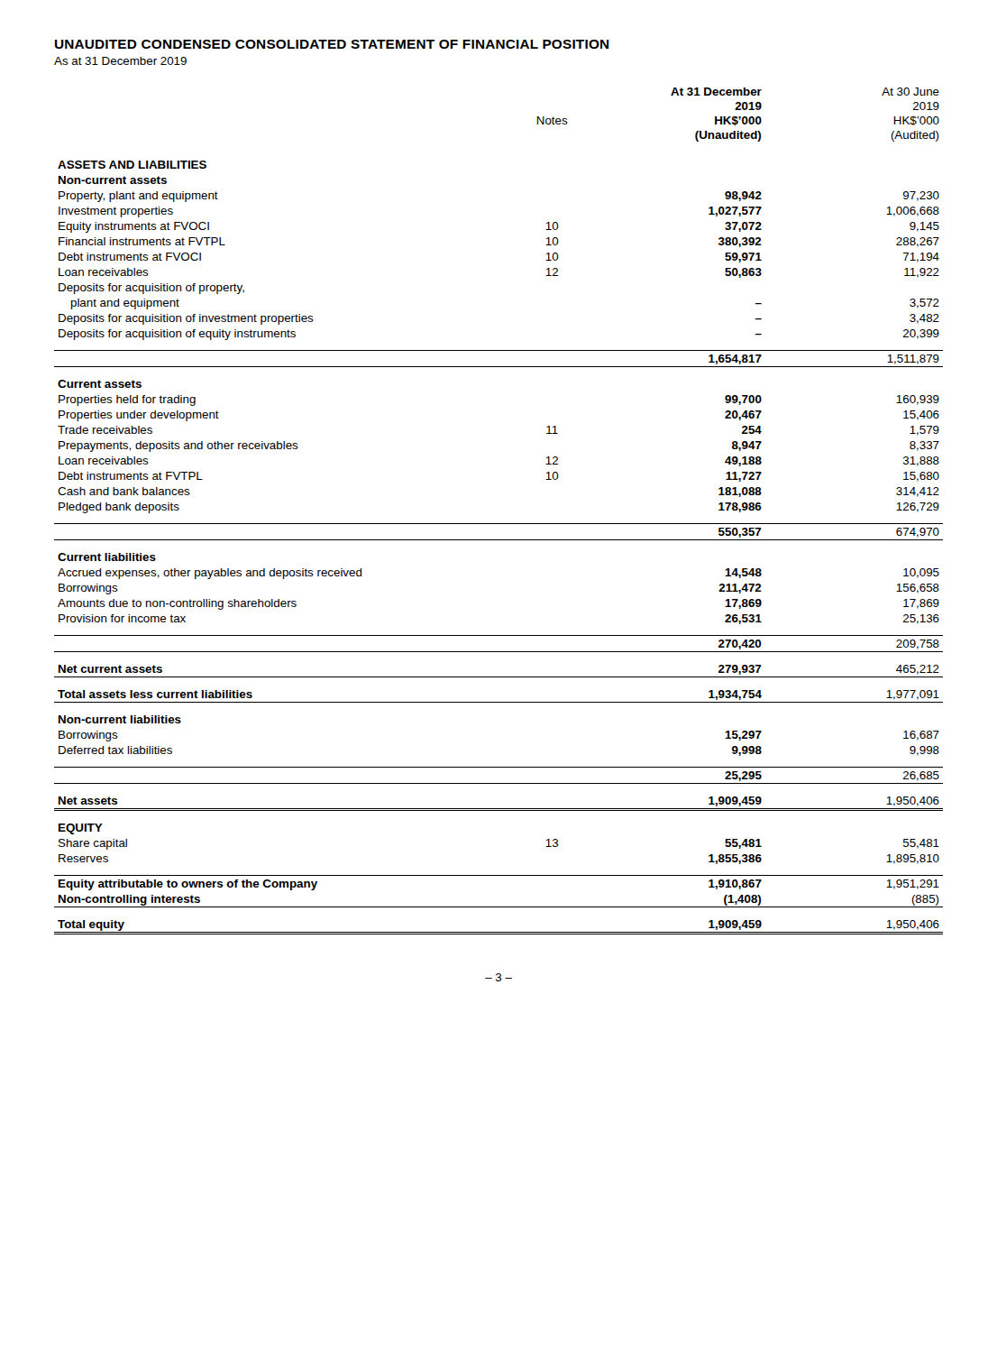UNAUDITED CONDENSED CONSOLIDATED STATEMENT OF FINANCIAL POSITION
As at 31 December 2019
| | | At 31 December | At 30 June |
| | | 2019 | 2019 |
| | Notes | HK$’000 | HK$’000 |
| | | (Unaudited) | (Audited) |
| ASSETS AND LIABILITIES | | | |
| Non-current assets | | | |
| Property, plant and equipment | | 98,942 | 97,230 |
| Investment properties | | 1,027,577 | 1,006,668 |
| Equity instruments at FVOCI | 10 | 37,072 | 9,145 |
| Financial instruments at FVTPL | 10 | 380,392 | 288,267 |
| Debt instruments at FVOCI | 10 | 59,971 | 71,194 |
| Loan receivables | 12 | 50,863 | 11,922 |
| Deposits for acquisition of property, | | | |
| plant and equipment | | – | 3,572 |
| Deposits for acquisition of investment properties | | – | 3,482 |
| Deposits for acquisition of equity instruments | | – | 20,399 |
| | | 1,654,817 | 1,511,879 |
| Current assets | | | |
| Properties held for trading | | 99,700 | 160,939 |
| Properties under development | | 20,467 | 15,406 |
| Trade receivables | 11 | 254 | 1,579 |
| Prepayments, deposits and other receivables | | 8,947 | 8,337 |
| Loan receivables | 12 | 49,188 | 31,888 |
| Debt instruments at FVTPL | 10 | 11,727 | 15,680 |
| Cash and bank balances | | 181,088 | 314,412 |
| Pledged bank deposits | | 178,986 | 126,729 |
| | | 550,357 | 674,970 |
| Current liabilities | | | |
| Accrued expenses, other payables and deposits received | | 14,548 | 10,095 |
| Borrowings | | 211,472 | 156,658 |
| Amounts due to non-controlling shareholders | | 17,869 | 17,869 |
| Provision for income tax | | 26,531 | 25,136 |
| | | 270,420 | 209,758 |
| Net current assets | | 279,937 | 465,212 |
| Total assets less current liabilities | | 1,934,754 | 1,977,091 |
| Non-current liabilities | | | |
| Borrowings | | 15,297 | 16,687 |
| Deferred tax liabilities | | 9,998 | 9,998 |
| | | 25,295 | 26,685 |
| Net assets | | 1,909,459 | 1,950,406 |
| EQUITY | | | |
| Share capital | 13 | 55,481 | 55,481 |
| Reserves | | 1,855,386 | 1,895,810 |
| Equity attributable to owners of the Company | | 1,910,867 | 1,951,291 |
| Non-controlling interests | | (1,408) | (885) |
| Total equity | | 1,909,459 | 1,950,406 |
– 3 –